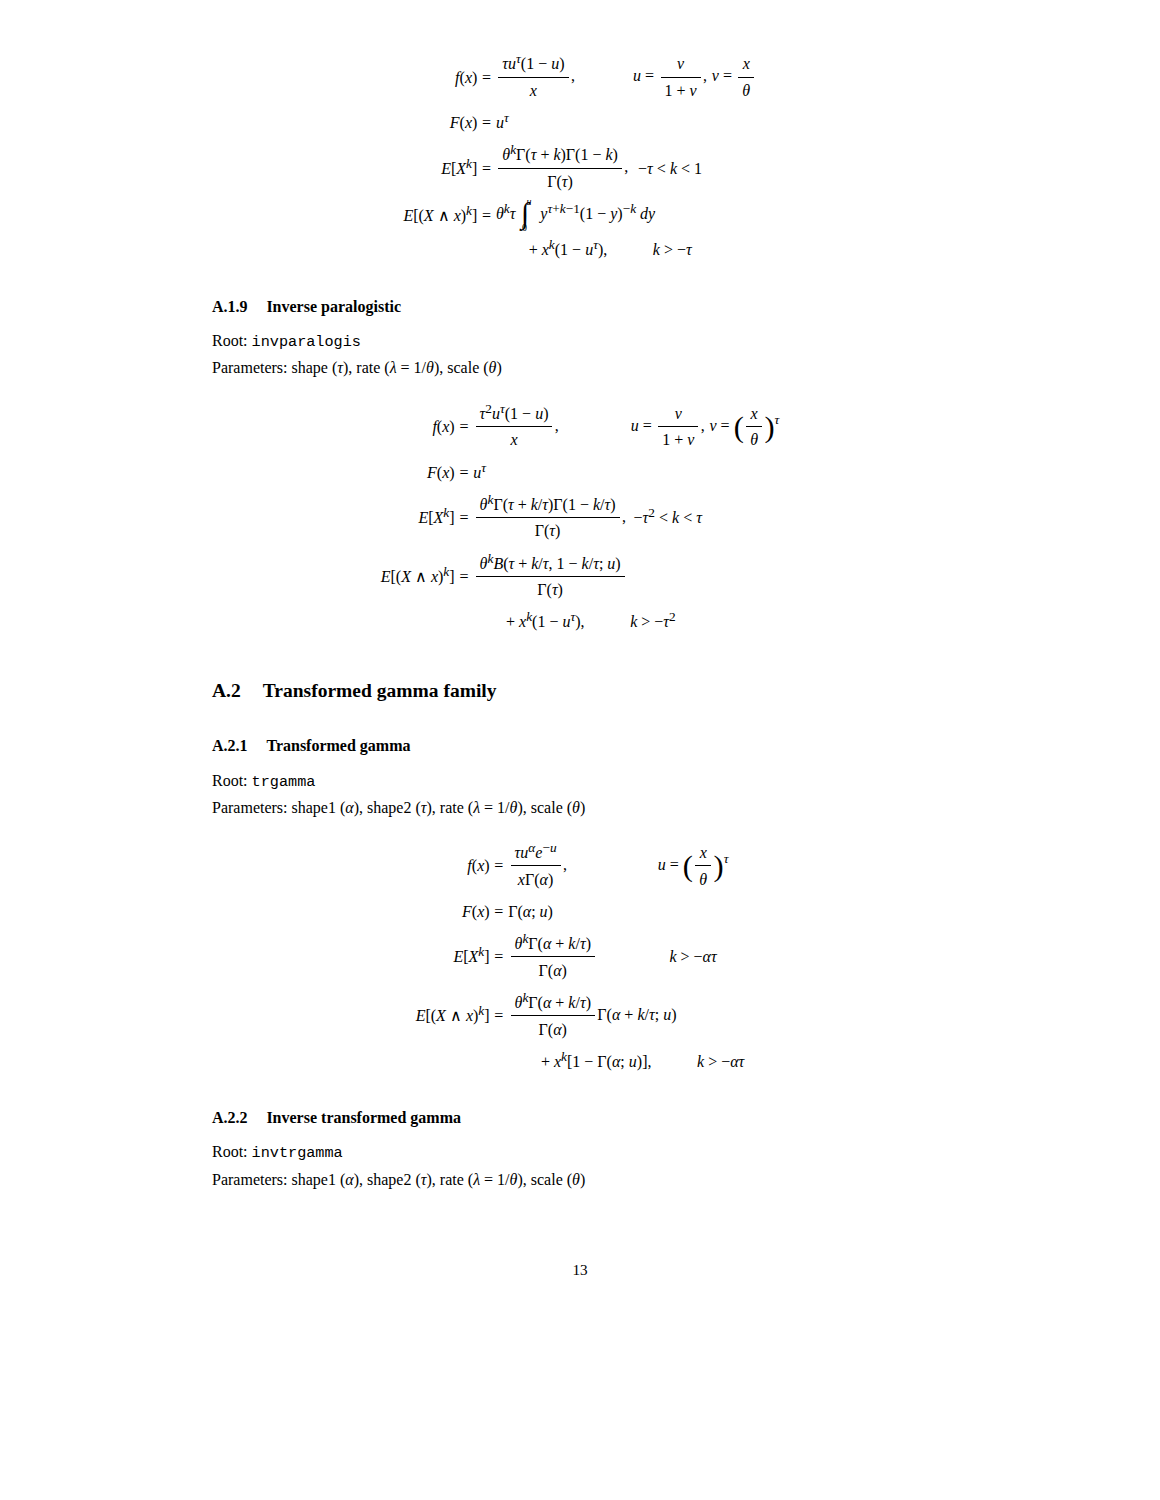| f ( x ) | = | τu τ (1 − u ) x , | u = v 1 + v , | v = x θ |
| F ( x ) | = | u τ | | |
| E [ X k ] | = | θ k Γ( τ + k )Γ(1 − k ) Γ( τ ) , | − τ < k < 1 | |
| E [( X ∧ x ) k ] | = | θ k τ u ∫ 0 y τ + k −1 (1 − y ) − k dy |
| | | + x k (1 − u τ ), k > − τ |
A.1.9 Inverse paralogistic
Root: invparalogis
Parameters: shape (τ), rate (λ = 1/θ), scale (θ)
| f ( x ) | = | τ 2 u τ (1 − u ) x , | u = v 1 + v , | v = ( x θ ) τ |
| F ( x ) | = | u τ | | |
| E [ X k ] | = | θ k Γ( τ + k / τ )Γ(1 − k / τ ) Γ( τ ) , | − τ 2 < k < τ | |
| E [( X ∧ x ) k ] | = | θ k B ( τ + k / τ , 1 − k / τ ; u ) Γ( τ ) |
| | | + x k (1 − u τ ), k > − τ 2 |
A.2 Transformed gamma family
A.2.1 Transformed gamma
Root: trgamma
Parameters: shape1 (α), shape2 (τ), rate (λ = 1/θ), scale (θ)
| f ( x ) | = | τu α e − u x Γ( α ) , | u = ( x θ ) τ |
| F ( x ) | = | Γ( α ; u ) | |
| E [ X k ] | = | θ k Γ( α + k / τ ) Γ( α ) | k > − ατ |
| E [( X ∧ x ) k ] | = | θ k Γ( α + k / τ ) Γ( α ) Γ( α + k / τ ; u ) |
| | | + x k [1 − Γ( α ; u )], k > − ατ |
A.2.2 Inverse transformed gamma
Root: invtrgamma
Parameters: shape1 (α), shape2 (τ), rate (λ = 1/θ), scale (θ)
13